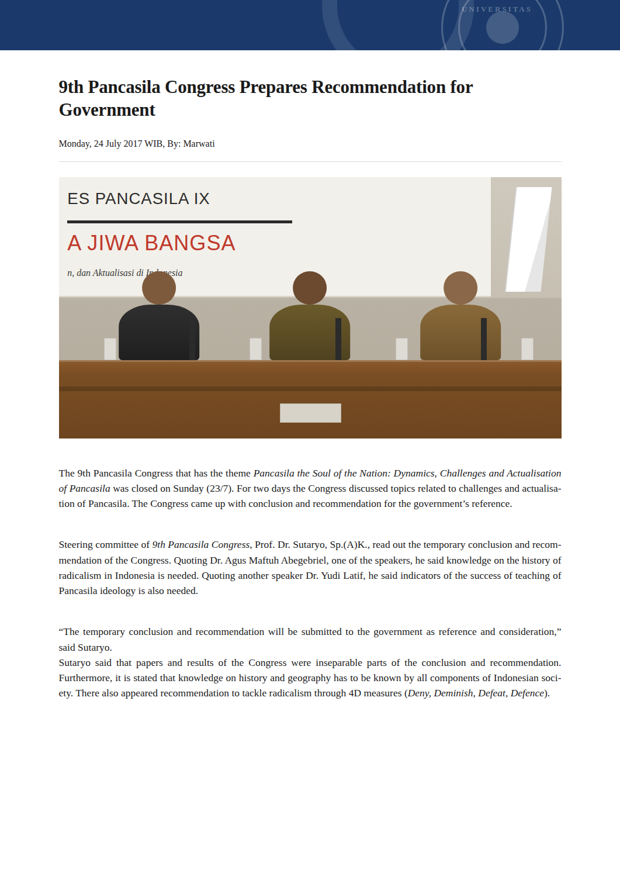Universitas
9th Pancasila Congress Prepares Recommendation for Government
Monday, 24 July 2017 WIB, By: Marwati
ES PANCASILA IX
A JIWA BANGSA
n, dan Aktualisasi di Indonesia
The 9th Pancasila Congress that has the theme Pancasila the Soul of the Nation: Dynamics, Challenges and Actualisation of Pancasila was closed on Sunday (23/7). For two days the Congress discussed topics related to challenges and actualisation of Pancasila. The Congress came up with conclusion and recommendation for the government’s reference.
Steering committee of 9th Pancasila Congress, Prof. Dr. Sutaryo, Sp.(A)K., read out the temporary conclusion and recommendation of the Congress. Quoting Dr. Agus Maftuh Abegebriel, one of the speakers, he said knowledge on the history of radicalism in Indonesia is needed. Quoting another speaker Dr. Yudi Latif, he said indicators of the success of teaching of Pancasila ideology is also needed.
“The temporary conclusion and recommendation will be submitted to the government as reference and consideration,” said Sutaryo.
Sutaryo said that papers and results of the Congress were inseparable parts of the conclusion and recommendation. Furthermore, it is stated that knowledge on history and geography has to be known by all components of Indonesian society. There also appeared recommendation to tackle radicalism through 4D measures (Deny, Deminish, Defeat, Defence).